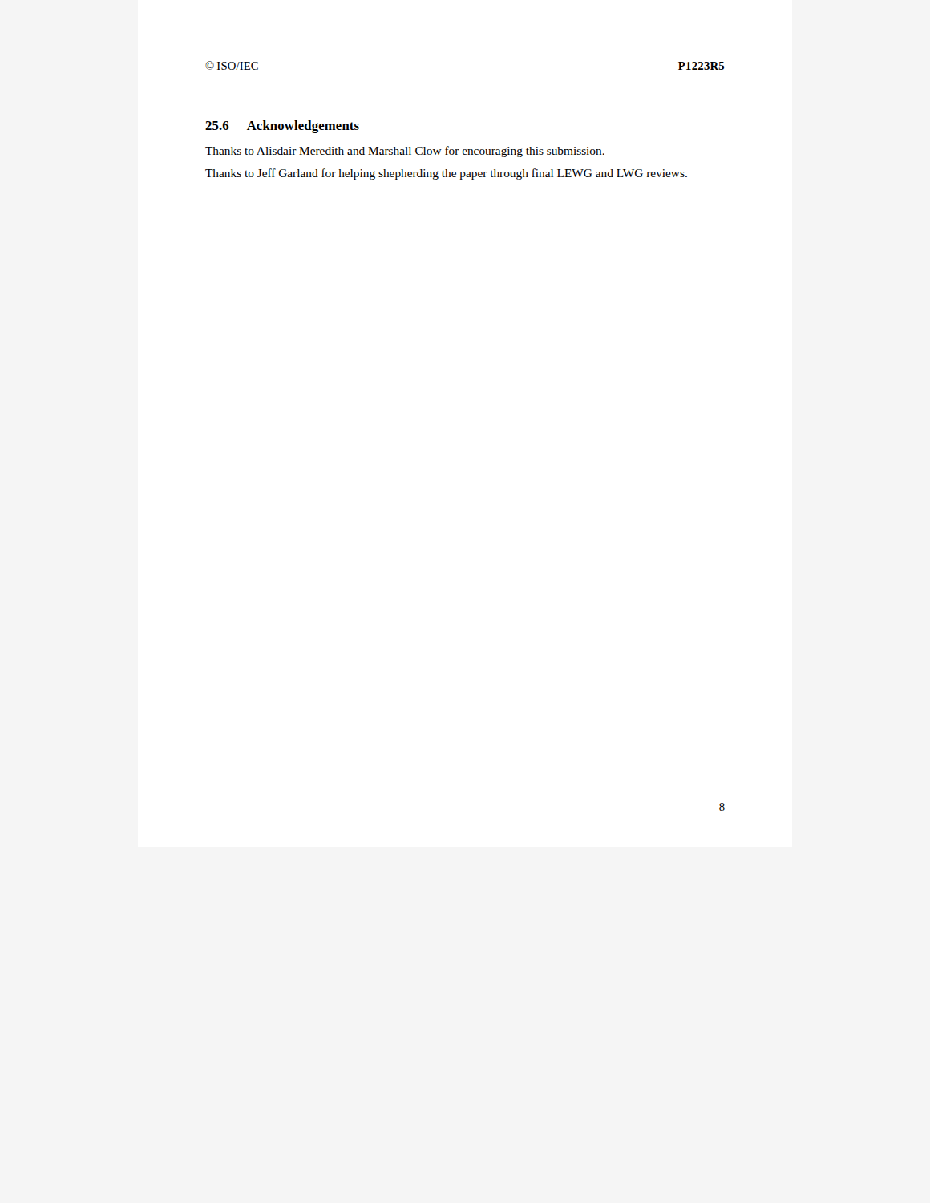© ISO/IEC
P1223R5
25.6 Acknowledgements
Thanks to Alisdair Meredith and Marshall Clow for encouraging this submission.
Thanks to Jeff Garland for helping shepherding the paper through final LEWG and LWG reviews.
8